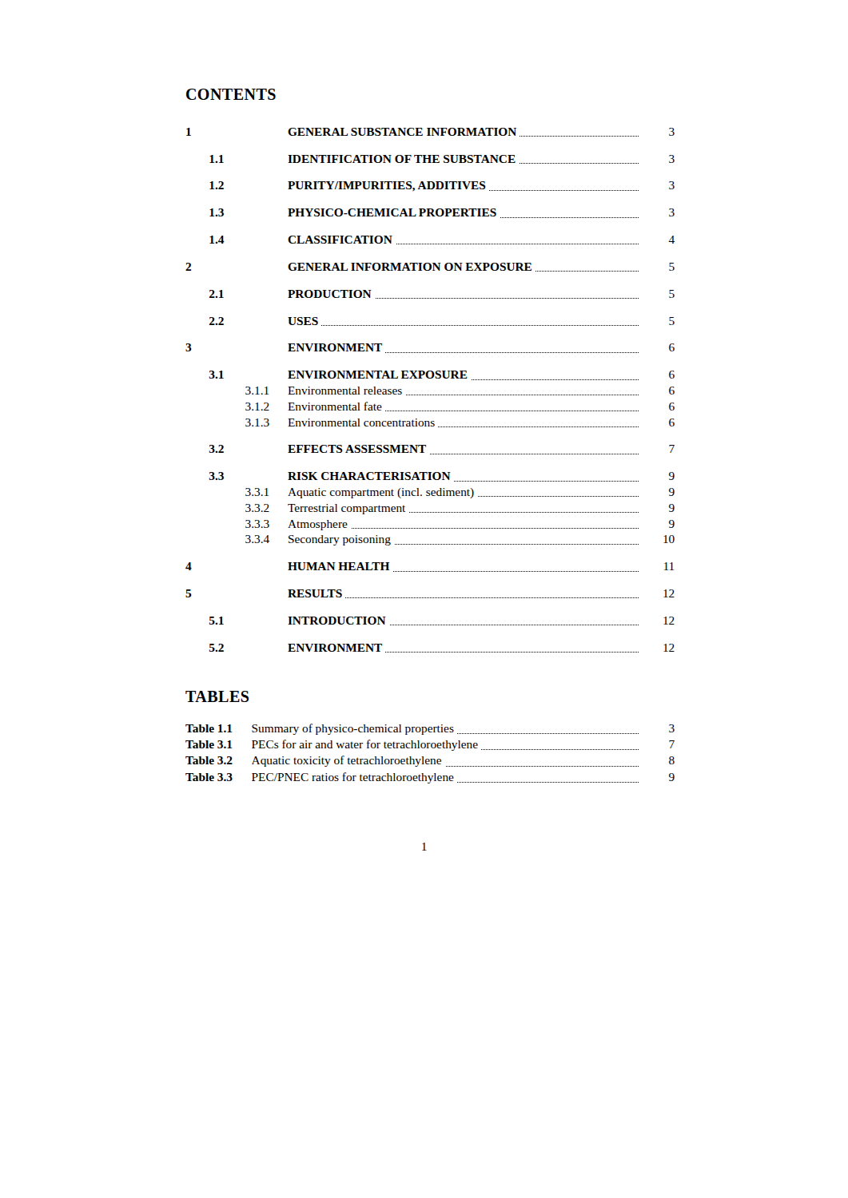CONTENTS
| 1 | GENERAL SUBSTANCE INFORMATION | 3 |
| 1.1 | IDENTIFICATION OF THE SUBSTANCE | 3 |
| 1.2 | PURITY/IMPURITIES, ADDITIVES | 3 |
| 1.3 | PHYSICO-CHEMICAL PROPERTIES | 3 |
| 1.4 | CLASSIFICATION | 4 |
| 2 | GENERAL INFORMATION ON EXPOSURE | 5 |
| 2.1 | PRODUCTION | 5 |
| 2.2 | USES | 5 |
| 3 | ENVIRONMENT | 6 |
| 3.1 | ENVIRONMENTAL EXPOSURE | 6 |
| 3.1.1 | Environmental releases | 6 |
| 3.1.2 | Environmental fate | 6 |
| 3.1.3 | Environmental concentrations | 6 |
| 3.2 | EFFECTS ASSESSMENT | 7 |
| 3.3 | RISK CHARACTERISATION | 9 |
| 3.3.1 | Aquatic compartment (incl. sediment) | 9 |
| 3.3.2 | Terrestrial compartment | 9 |
| 3.3.3 | Atmosphere | 9 |
| 3.3.4 | Secondary poisoning | 10 |
| 4 | HUMAN HEALTH | 11 |
| 5 | RESULTS | 12 |
| 5.1 | INTRODUCTION | 12 |
| 5.2 | ENVIRONMENT | 12 |
TABLES
| Table 1.1 | Summary of physico-chemical properties | 3 |
| Table 3.1 | PECs for air and water for tetrachloroethylene | 7 |
| Table 3.2 | Aquatic toxicity of tetrachloroethylene | 8 |
| Table 3.3 | PEC/PNEC ratios for tetrachloroethylene | 9 |
1